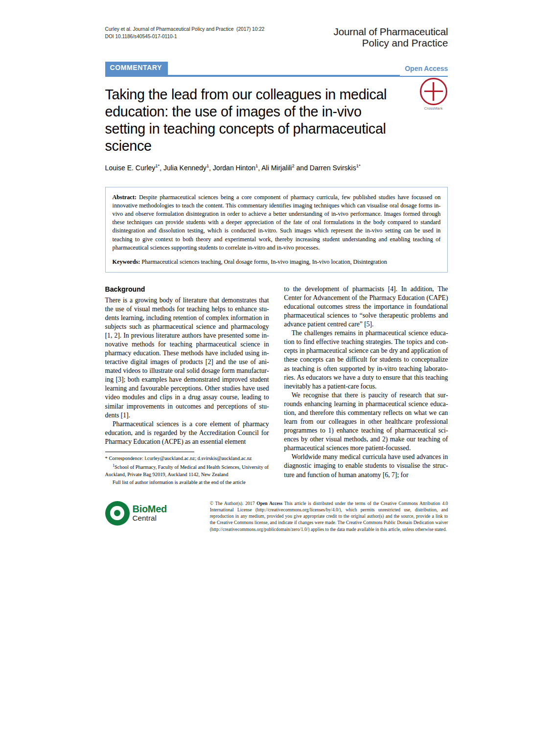Curley et al. Journal of Pharmaceutical Policy and Practice (2017) 10:22
DOI 10.1186/s40545-017-0110-1
Journal of Pharmaceutical Policy and Practice
COMMENTARY
Open Access
CrossMark
Taking the lead from our colleagues in medical education: the use of images of the in-vivo setting in teaching concepts of pharmaceutical science
Louise E. Curley1*, Julia Kennedy1, Jordan Hinton1, Ali Mirjalili2 and Darren Svirskis1*
Abstract: Despite pharmaceutical sciences being a core component of pharmacy curricula, few published studies have focussed on innovative methodologies to teach the content. This commentary identifies imaging techniques which can visualise oral dosage forms in-vivo and observe formulation disintegration in order to achieve a better understanding of in-vivo performance. Images formed through these techniques can provide students with a deeper appreciation of the fate of oral formulations in the body compared to standard disintegration and dissolution testing, which is conducted in-vitro. Such images which represent the in-vivo setting can be used in teaching to give context to both theory and experimental work, thereby increasing student understanding and enabling teaching of pharmaceutical sciences supporting students to correlate in-vitro and in-vivo processes.
Keywords: Pharmaceutical sciences teaching, Oral dosage forms, In-vivo imaging, In-vivo location, Disintegration
Background
There is a growing body of literature that demonstrates that the use of visual methods for teaching helps to enhance students learning, including retention of complex information in subjects such as pharmaceutical science and pharmacology [1, 2]. In previous literature authors have presented some innovative methods for teaching pharmaceutical science in pharmacy education. These methods have included using interactive digital images of products [2] and the use of animated videos to illustrate oral solid dosage form manufacturing [3]; both examples have demonstrated improved student learning and favourable perceptions. Other studies have used video modules and clips in a drug assay course, leading to similar improvements in outcomes and perceptions of students [1].
Pharmaceutical sciences is a core element of pharmacy education, and is regarded by the Accreditation Council for Pharmacy Education (ACPE) as an essential element
* Correspondence: l.curley@auckland.ac.nz; d.svirskis@auckland.ac.nz
1School of Pharmacy, Faculty of Medical and Health Sciences, University of Auckland, Private Bag 92019, Auckland 1142, New Zealand
Full list of author information is available at the end of the article
to the development of pharmacists [4]. In addition, The Center for Advancement of the Pharmacy Education (CAPE) educational outcomes stress the importance in foundational pharmaceutical sciences to “solve therapeutic problems and advance patient centred care” [5].
The challenges remains in pharmaceutical science education to find effective teaching strategies. The topics and concepts in pharmaceutical science can be dry and application of these concepts can be difficult for students to conceptualize as teaching is often supported by in-vitro teaching laboratories. As educators we have a duty to ensure that this teaching inevitably has a patient-care focus.
We recognise that there is paucity of research that surrounds enhancing learning in pharmaceutical science education, and therefore this commentary reflects on what we can learn from our colleagues in other healthcare professional programmes to 1) enhance teaching of pharmaceutical sciences by other visual methods, and 2) make our teaching of pharmaceutical sciences more patient-focussed.
Worldwide many medical curricula have used advances in diagnostic imaging to enable students to visualise the structure and function of human anatomy [6, 7]; for
BioMed Central
© The Author(s). 2017 Open Access This article is distributed under the terms of the Creative Commons Attribution 4.0 International License (http://creativecommons.org/licenses/by/4.0/), which permits unrestricted use, distribution, and reproduction in any medium, provided you give appropriate credit to the original author(s) and the source, provide a link to the Creative Commons license, and indicate if changes were made. The Creative Commons Public Domain Dedication waiver (http://creativecommons.org/publicdomain/zero/1.0/) applies to the data made available in this article, unless otherwise stated.